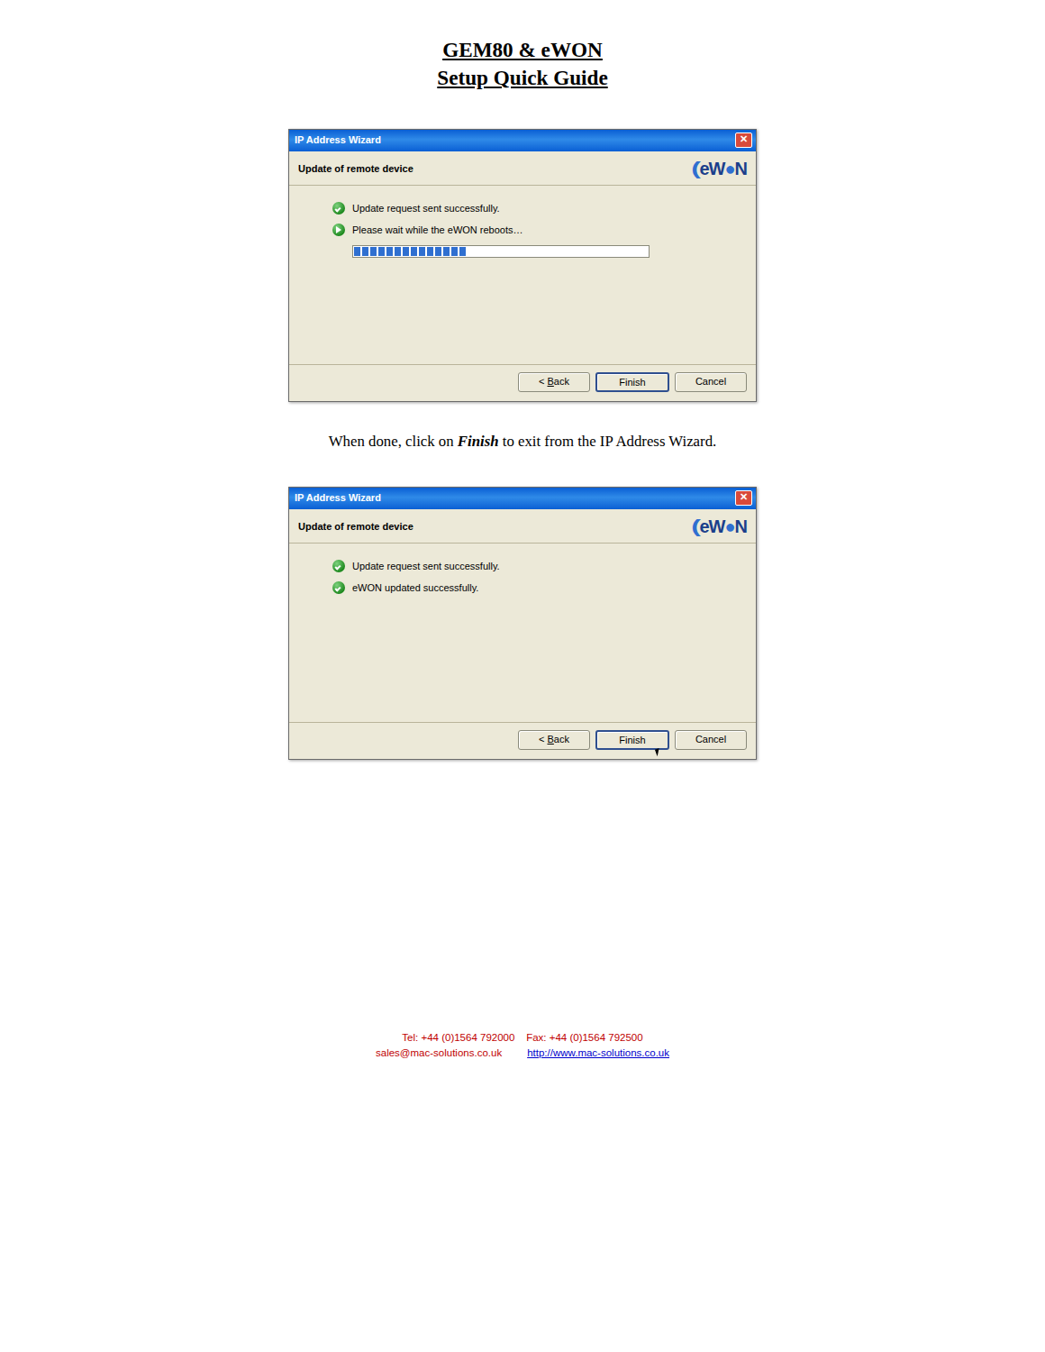GEM80 & eWON
Setup Quick Guide
IP Address Wizard ✕
Update of remote device (eW●N
Update request sent successfully.
Please wait while the eWON reboots…
< Back
Finish
Cancel
When done, click on Finish to exit from the IP Address Wizard.
IP Address Wizard ✕
Update of remote device (eW●N
Update request sent successfully.
eWON updated successfully.
< Back
Finish
Cancel
Tel: +44 (0)1564 792000 Fax: +44 (0)1564 792500
sales@mac-solutions.co.uk http://www.mac-solutions.co.uk